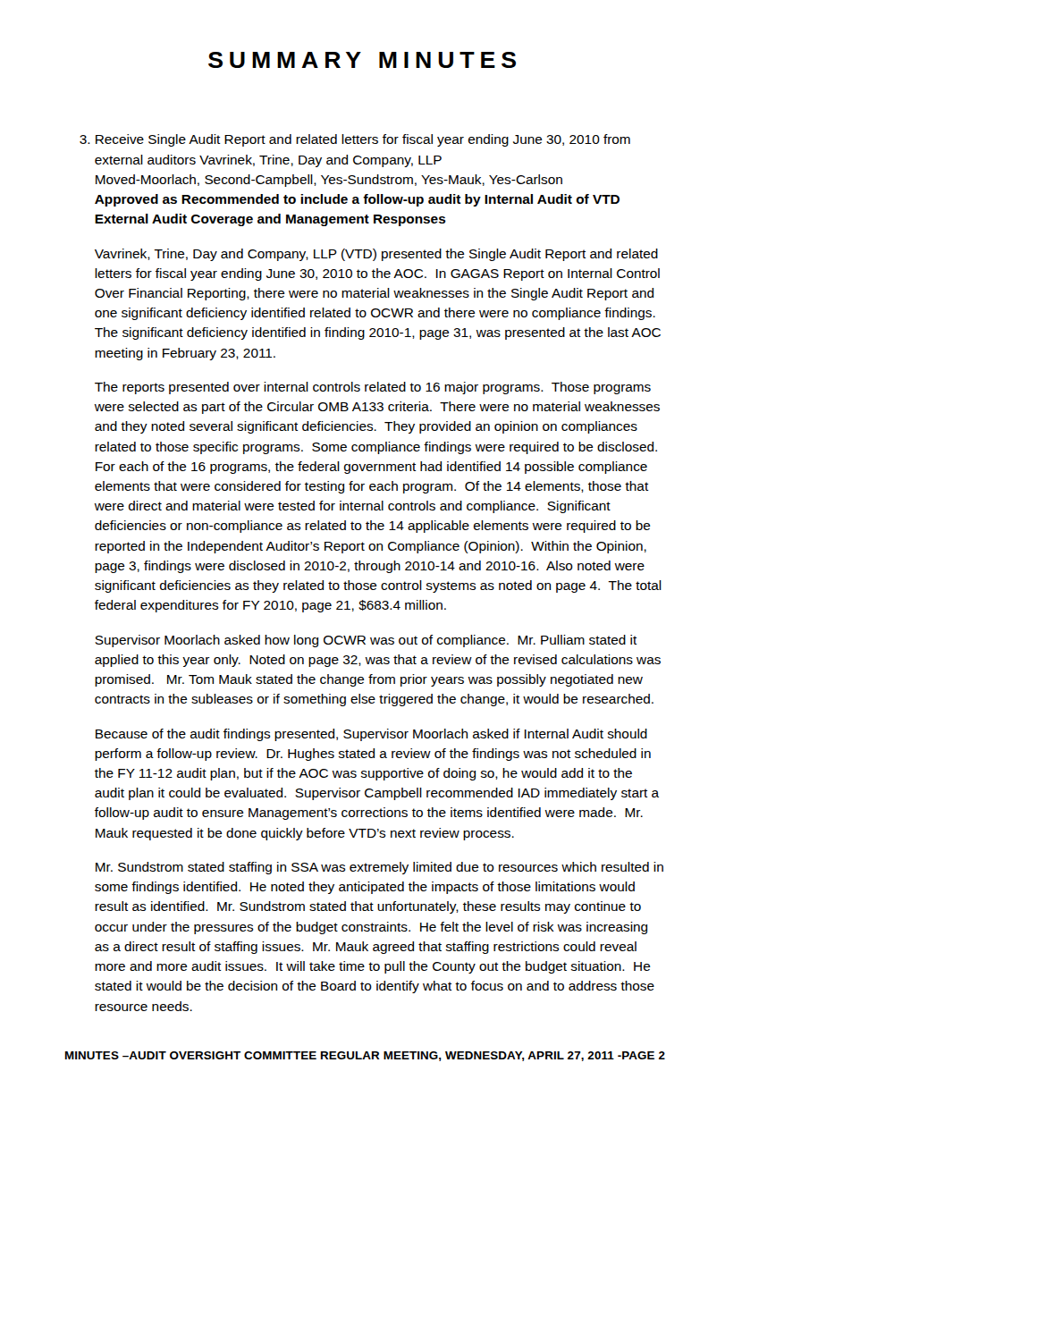SUMMARY MINUTES
Receive Single Audit Report and related letters for fiscal year ending June 30, 2010 from external auditors Vavrinek, Trine, Day and Company, LLP
Moved-Moorlach, Second-Campbell, Yes-Sundstrom, Yes-Mauk, Yes-Carlson
Approved as Recommended to include a follow-up audit by Internal Audit of VTD External Audit Coverage and Management Responses
Vavrinek, Trine, Day and Company, LLP (VTD) presented the Single Audit Report and related letters for fiscal year ending June 30, 2010 to the AOC. In GAGAS Report on Internal Control Over Financial Reporting, there were no material weaknesses in the Single Audit Report and one significant deficiency identified related to OCWR and there were no compliance findings. The significant deficiency identified in finding 2010-1, page 31, was presented at the last AOC meeting in February 23, 2011.
The reports presented over internal controls related to 16 major programs. Those programs were selected as part of the Circular OMB A133 criteria. There were no material weaknesses and they noted several significant deficiencies. They provided an opinion on compliances related to those specific programs. Some compliance findings were required to be disclosed. For each of the 16 programs, the federal government had identified 14 possible compliance elements that were considered for testing for each program. Of the 14 elements, those that were direct and material were tested for internal controls and compliance. Significant deficiencies or non-compliance as related to the 14 applicable elements were required to be reported in the Independent Auditor’s Report on Compliance (Opinion). Within the Opinion, page 3, findings were disclosed in 2010-2, through 2010-14 and 2010-16. Also noted were significant deficiencies as they related to those control systems as noted on page 4. The total federal expenditures for FY 2010, page 21, $683.4 million.
Supervisor Moorlach asked how long OCWR was out of compliance. Mr. Pulliam stated it applied to this year only. Noted on page 32, was that a review of the revised calculations was promised. Mr. Tom Mauk stated the change from prior years was possibly negotiated new contracts in the subleases or if something else triggered the change, it would be researched.
Because of the audit findings presented, Supervisor Moorlach asked if Internal Audit should perform a follow-up review. Dr. Hughes stated a review of the findings was not scheduled in the FY 11-12 audit plan, but if the AOC was supportive of doing so, he would add it to the audit plan it could be evaluated. Supervisor Campbell recommended IAD immediately start a follow-up audit to ensure Management’s corrections to the items identified were made. Mr. Mauk requested it be done quickly before VTD’s next review process.
Mr. Sundstrom stated staffing in SSA was extremely limited due to resources which resulted in some findings identified. He noted they anticipated the impacts of those limitations would result as identified. Mr. Sundstrom stated that unfortunately, these results may continue to occur under the pressures of the budget constraints. He felt the level of risk was increasing as a direct result of staffing issues. Mr. Mauk agreed that staffing restrictions could reveal more and more audit issues. It will take time to pull the County out the budget situation. He stated it would be the decision of the Board to identify what to focus on and to address those resource needs.
MINUTES –AUDIT OVERSIGHT COMMITTEE REGULAR MEETING, WEDNESDAY, APRIL 27, 2011 -PAGE 2